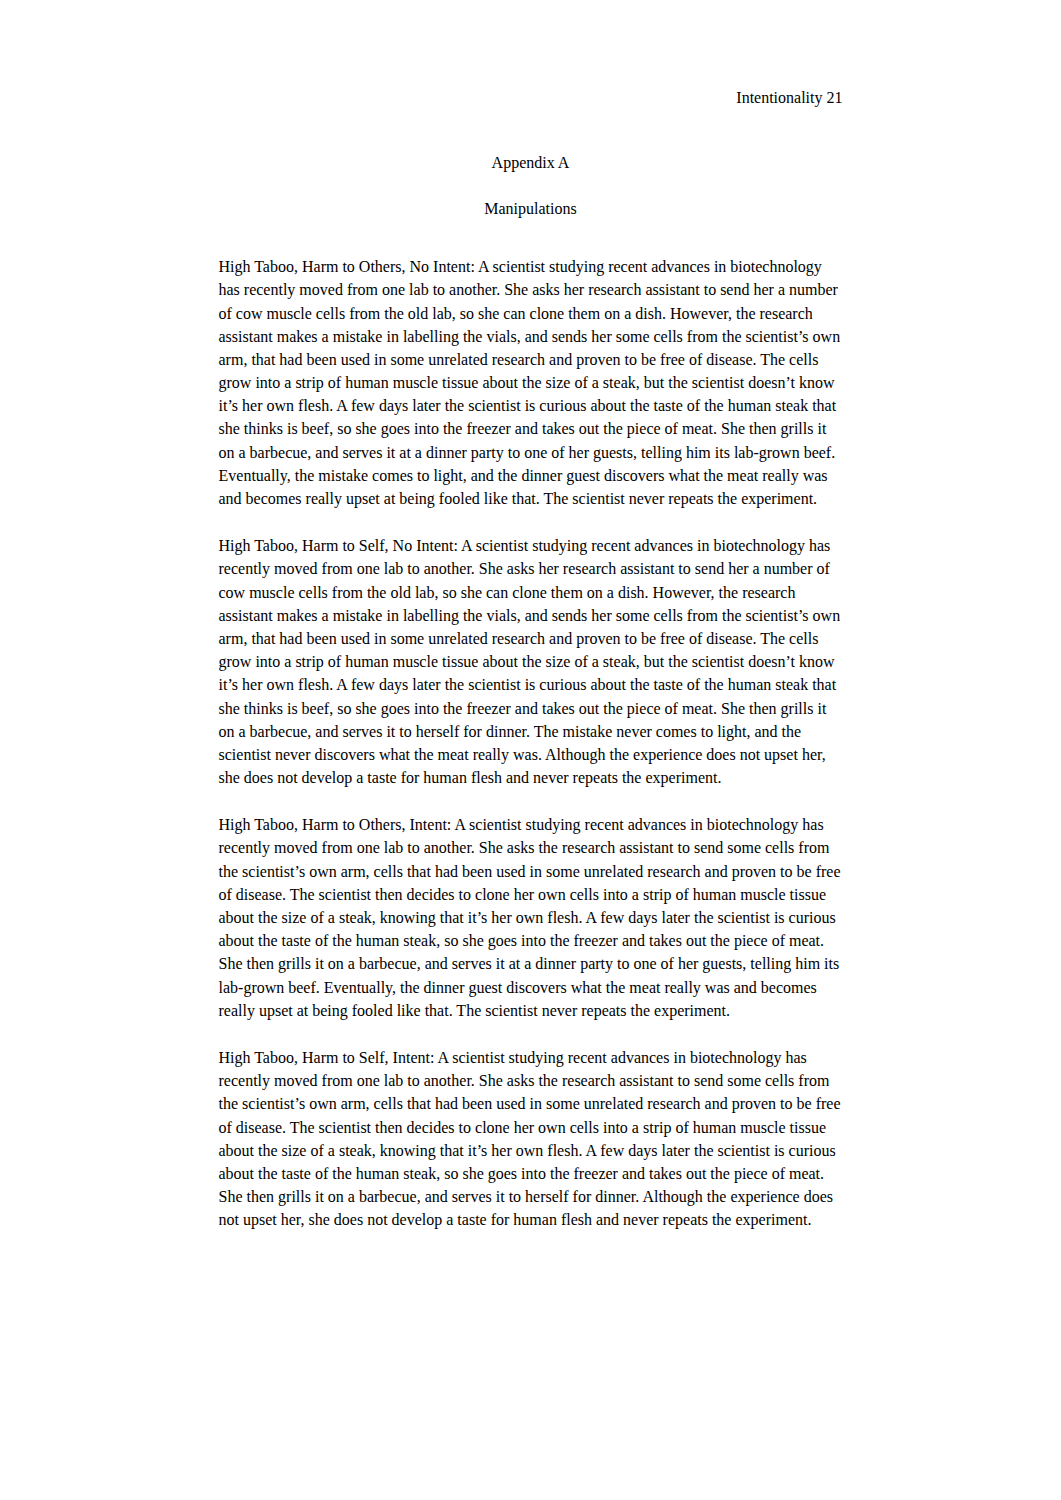Intentionality 21
Appendix A
Manipulations
High Taboo, Harm to Others, No Intent: A scientist studying recent advances in biotechnology has recently moved from one lab to another. She asks her research assistant to send her a number of cow muscle cells from the old lab, so she can clone them on a dish. However, the research assistant makes a mistake in labelling the vials, and sends her some cells from the scientist’s own arm, that had been used in some unrelated research and proven to be free of disease. The cells grow into a strip of human muscle tissue about the size of a steak, but the scientist doesn’t know it’s her own flesh. A few days later the scientist is curious about the taste of the human steak that she thinks is beef, so she goes into the freezer and takes out the piece of meat. She then grills it on a barbecue, and serves it at a dinner party to one of her guests, telling him its lab-grown beef. Eventually, the mistake comes to light, and the dinner guest discovers what the meat really was and becomes really upset at being fooled like that. The scientist never repeats the experiment.
High Taboo, Harm to Self, No Intent: A scientist studying recent advances in biotechnology has recently moved from one lab to another. She asks her research assistant to send her a number of cow muscle cells from the old lab, so she can clone them on a dish. However, the research assistant makes a mistake in labelling the vials, and sends her some cells from the scientist’s own arm, that had been used in some unrelated research and proven to be free of disease. The cells grow into a strip of human muscle tissue about the size of a steak, but the scientist doesn’t know it’s her own flesh. A few days later the scientist is curious about the taste of the human steak that she thinks is beef, so she goes into the freezer and takes out the piece of meat. She then grills it on a barbecue, and serves it to herself for dinner. The mistake never comes to light, and the scientist never discovers what the meat really was. Although the experience does not upset her, she does not develop a taste for human flesh and never repeats the experiment.
High Taboo, Harm to Others, Intent: A scientist studying recent advances in biotechnology has recently moved from one lab to another. She asks the research assistant to send some cells from the scientist’s own arm, cells that had been used in some unrelated research and proven to be free of disease. The scientist then decides to clone her own cells into a strip of human muscle tissue about the size of a steak, knowing that it’s her own flesh. A few days later the scientist is curious about the taste of the human steak, so she goes into the freezer and takes out the piece of meat. She then grills it on a barbecue, and serves it at a dinner party to one of her guests, telling him its lab-grown beef. Eventually, the dinner guest discovers what the meat really was and becomes really upset at being fooled like that. The scientist never repeats the experiment.
High Taboo, Harm to Self, Intent: A scientist studying recent advances in biotechnology has recently moved from one lab to another. She asks the research assistant to send some cells from the scientist’s own arm, cells that had been used in some unrelated research and proven to be free of disease. The scientist then decides to clone her own cells into a strip of human muscle tissue about the size of a steak, knowing that it’s her own flesh. A few days later the scientist is curious about the taste of the human steak, so she goes into the freezer and takes out the piece of meat. She then grills it on a barbecue, and serves it to herself for dinner. Although the experience does not upset her, she does not develop a taste for human flesh and never repeats the experiment.